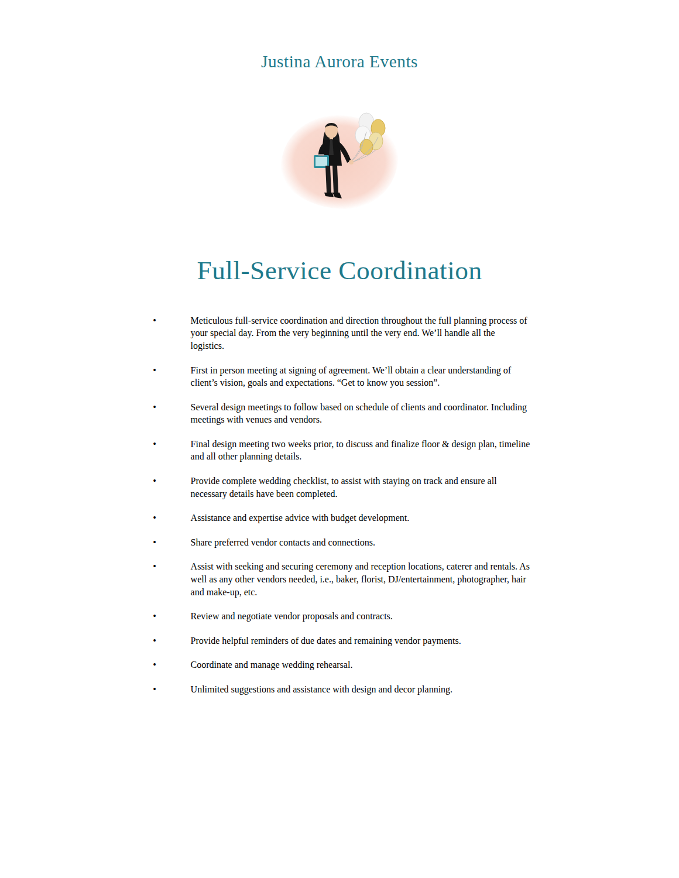Justina Aurora Events
Full-Service Coordination
Meticulous full-service coordination and direction throughout the full planning process of your special day. From the very beginning until the very end. We’ll handle all the logistics.
First in person meeting at signing of agreement. We’ll obtain a clear understanding of client’s vision, goals and expectations. “Get to know you session”.
Several design meetings to follow based on schedule of clients and coordinator. Including meetings with venues and vendors.
Final design meeting two weeks prior, to discuss and finalize floor & design plan, timeline and all other planning details.
Provide complete wedding checklist, to assist with staying on track and ensure all necessary details have been completed.
Assistance and expertise advice with budget development.
Share preferred vendor contacts and connections.
Assist with seeking and securing ceremony and reception locations, caterer and rentals. As well as any other vendors needed, i.e., baker, florist, DJ/entertainment, photographer, hair and make-up, etc.
Review and negotiate vendor proposals and contracts.
Provide helpful reminders of due dates and remaining vendor payments.
Coordinate and manage wedding rehearsal.
Unlimited suggestions and assistance with design and decor planning.